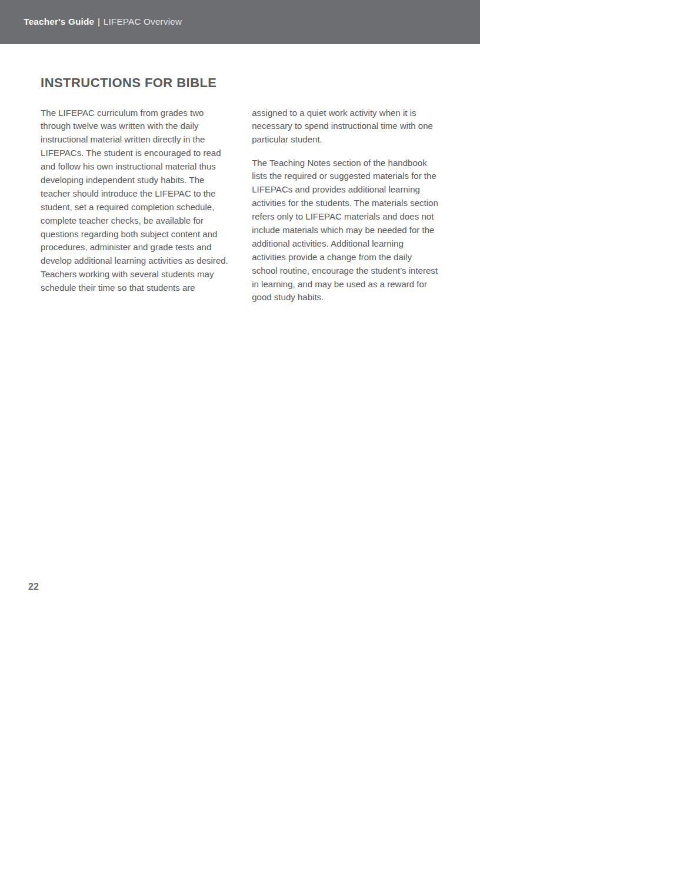Teacher's Guide|LIFEPAC Overview
INSTRUCTIONS FOR BIBLE
The LIFEPAC curriculum from grades two through twelve was written with the daily instructional material written directly in the LIFEPACs. The student is encouraged to read and follow his own instructional material thus developing independent study habits. The teacher should introduce the LIFEPAC to the student, set a required completion schedule, complete teacher checks, be available for questions regarding both subject content and procedures, administer and grade tests and develop additional learning activities as desired. Teachers working with several students may schedule their time so that students are assigned to a quiet work activity when it is necessary to spend instructional time with one particular student.
The Teaching Notes section of the handbook lists the required or suggested materials for the LIFEPACs and provides additional learning activities for the students. The materials section refers only to LIFEPAC materials and does not include materials which may be needed for the additional activities. Additional learning activities provide a change from the daily school routine, encourage the student’s interest in learning, and may be used as a reward for good study habits.
22